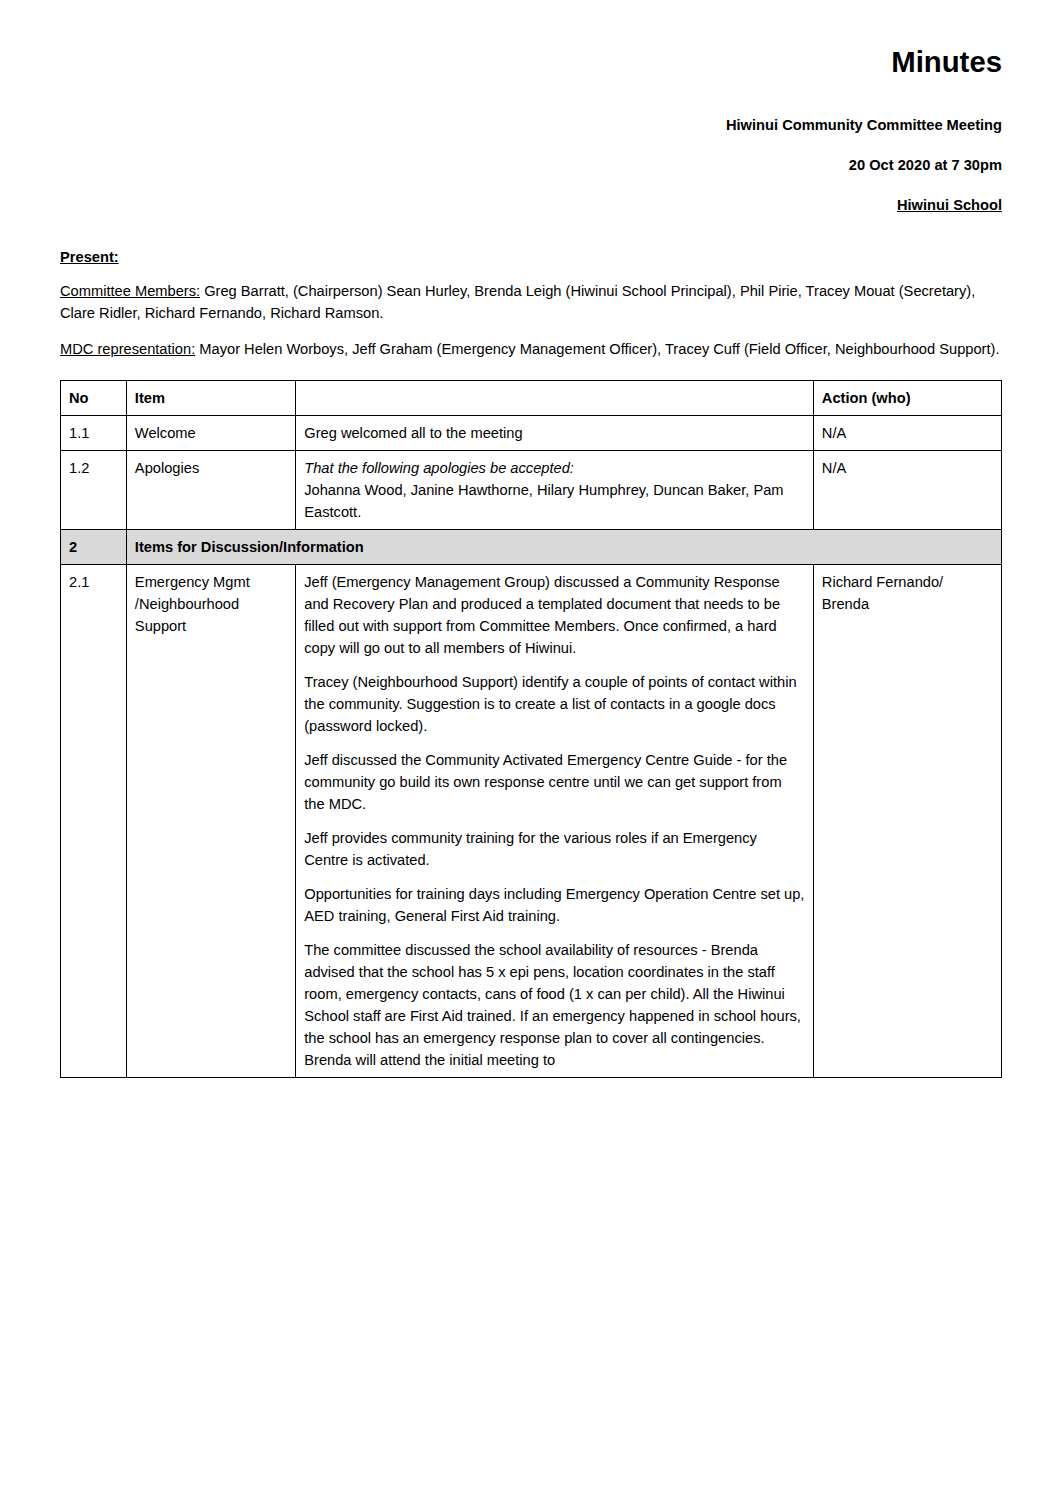Minutes
Hiwinui Community Committee Meeting
20 Oct 2020 at 7 30pm
Hiwinui School
Present:
Committee Members: Greg Barratt, (Chairperson) Sean Hurley, Brenda Leigh (Hiwinui School Principal), Phil Pirie, Tracey Mouat (Secretary), Clare Ridler, Richard Fernando, Richard Ramson.
MDC representation: Mayor Helen Worboys, Jeff Graham (Emergency Management Officer), Tracey Cuff (Field Officer, Neighbourhood Support).
| No | Item | | Action (who) |
| --- | --- | --- | --- |
| 1.1 | Welcome | Greg welcomed all to the meeting | N/A |
| 1.2 | Apologies | That the following apologies be accepted: Johanna Wood, Janine Hawthorne, Hilary Humphrey, Duncan Baker, Pam Eastcott. | N/A |
| 2 | Items for Discussion/Information |
| 2.1 | Emergency Mgmt /Neighbourhood Support | Jeff (Emergency Management Group) discussed a Community Response and Recovery Plan and produced a templated document that needs to be filled out with support from Committee Members. Once confirmed, a hard copy will go out to all members of Hiwinui. Tracey (Neighbourhood Support) identify a couple of points of contact within the community. Suggestion is to create a list of contacts in a google docs (password locked). Jeff discussed the Community Activated Emergency Centre Guide - for the community go build its own response centre until we can get support from the MDC. Jeff provides community training for the various roles if an Emergency Centre is activated. Opportunities for training days including Emergency Operation Centre set up, AED training, General First Aid training. The committee discussed the school availability of resources - Brenda advised that the school has 5 x epi pens, location coordinates in the staff room, emergency contacts, cans of food (1 x can per child). All the Hiwinui School staff are First Aid trained. If an emergency happened in school hours, the school has an emergency response plan to cover all contingencies. Brenda will attend the initial meeting to | Richard Fernando/ Brenda |